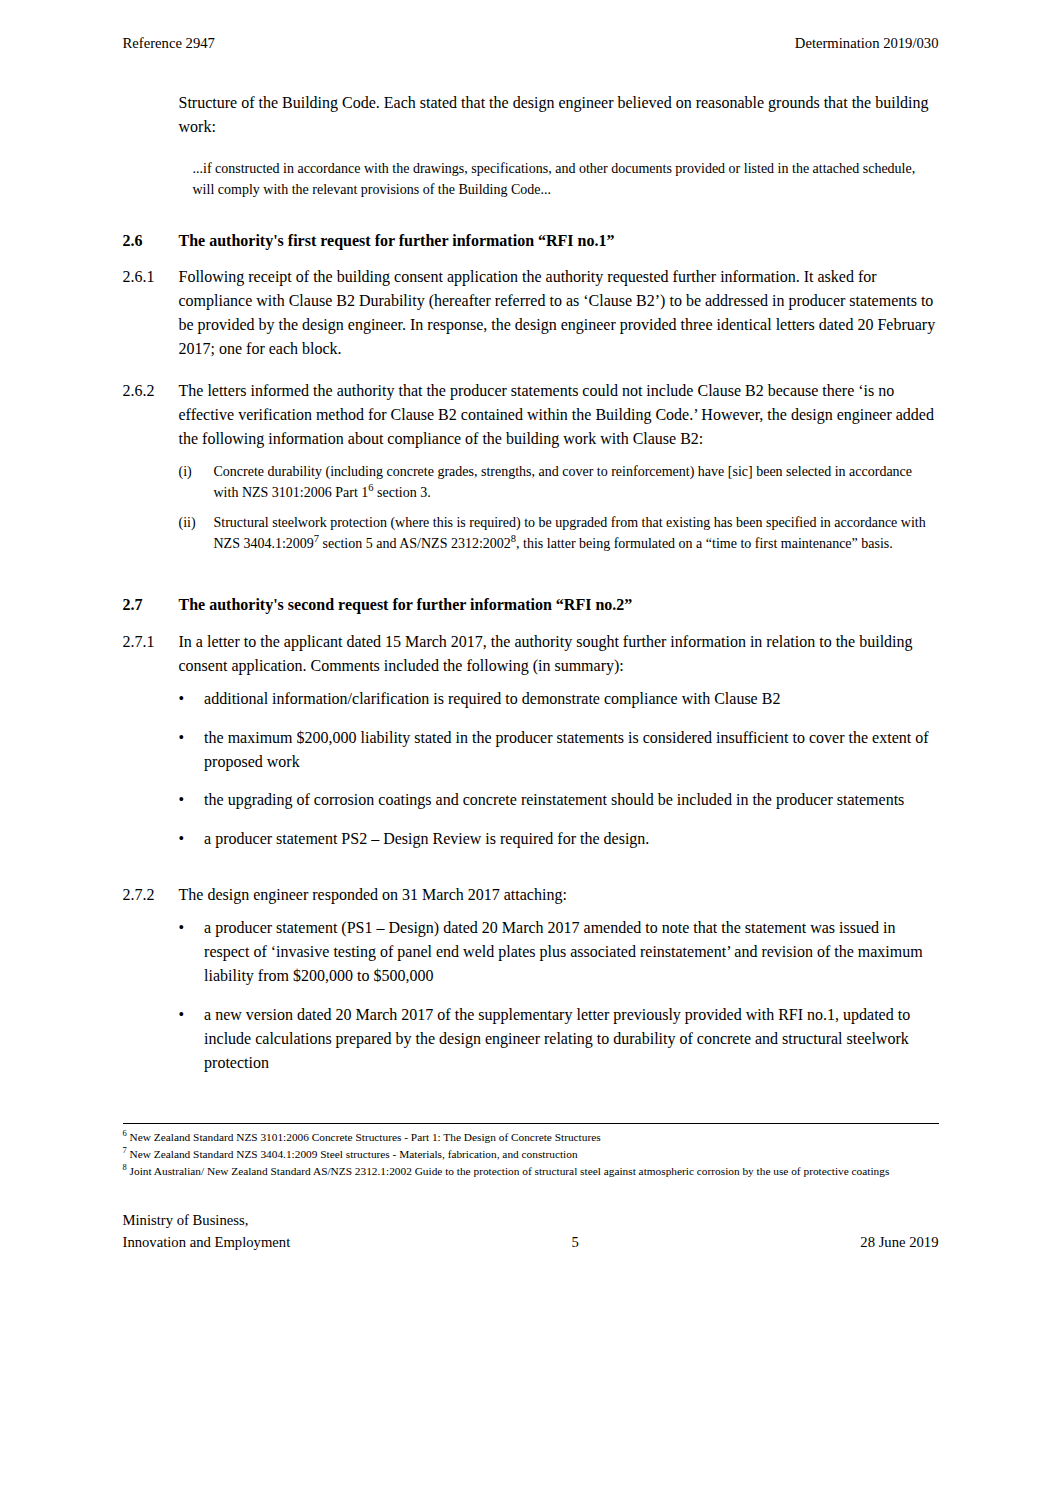Reference 2947 Determination 2019/030
Structure of the Building Code. Each stated that the design engineer believed on reasonable grounds that the building work:
...if constructed in accordance with the drawings, specifications, and other documents provided or listed in the attached schedule, will comply with the relevant provisions of the Building Code...
2.6 The authority's first request for further information “RFI no.1”
2.6.1 Following receipt of the building consent application the authority requested further information. It asked for compliance with Clause B2 Durability (hereafter referred to as ‘Clause B2’) to be addressed in producer statements to be provided by the design engineer. In response, the design engineer provided three identical letters dated 20 February 2017; one for each block.
2.6.2 The letters informed the authority that the producer statements could not include Clause B2 because there ‘is no effective verification method for Clause B2 contained within the Building Code.’ However, the design engineer added the following information about compliance of the building work with Clause B2:
(i) Concrete durability (including concrete grades, strengths, and cover to reinforcement) have [sic] been selected in accordance with NZS 3101:2006 Part 16 section 3.
(ii) Structural steelwork protection (where this is required) to be upgraded from that existing has been specified in accordance with NZS 3404.1:20097 section 5 and AS/NZS 2312:20028, this latter being formulated on a “time to first maintenance” basis.
2.7 The authority's second request for further information “RFI no.2”
2.7.1 In a letter to the applicant dated 15 March 2017, the authority sought further information in relation to the building consent application. Comments included the following (in summary):
•additional information/clarification is required to demonstrate compliance with Clause B2
•the maximum $200,000 liability stated in the producer statements is considered insufficient to cover the extent of proposed work
•the upgrading of corrosion coatings and concrete reinstatement should be included in the producer statements
•a producer statement PS2 – Design Review is required for the design.
2.7.2 The design engineer responded on 31 March 2017 attaching:
•a producer statement (PS1 – Design) dated 20 March 2017 amended to note that the statement was issued in respect of ‘invasive testing of panel end weld plates plus associated reinstatement’ and revision of the maximum liability from $200,000 to $500,000
•a new version dated 20 March 2017 of the supplementary letter previously provided with RFI no.1, updated to include calculations prepared by the design engineer relating to durability of concrete and structural steelwork protection
6 New Zealand Standard NZS 3101:2006 Concrete Structures - Part 1: The Design of Concrete Structures
7 New Zealand Standard NZS 3404.1:2009 Steel structures - Materials, fabrication, and construction
8 Joint Australian/ New Zealand Standard AS/NZS 2312.1:2002 Guide to the protection of structural steel against atmospheric corrosion by the use of protective coatings
Ministry of Business,
Innovation and Employment
5
28 June 2019